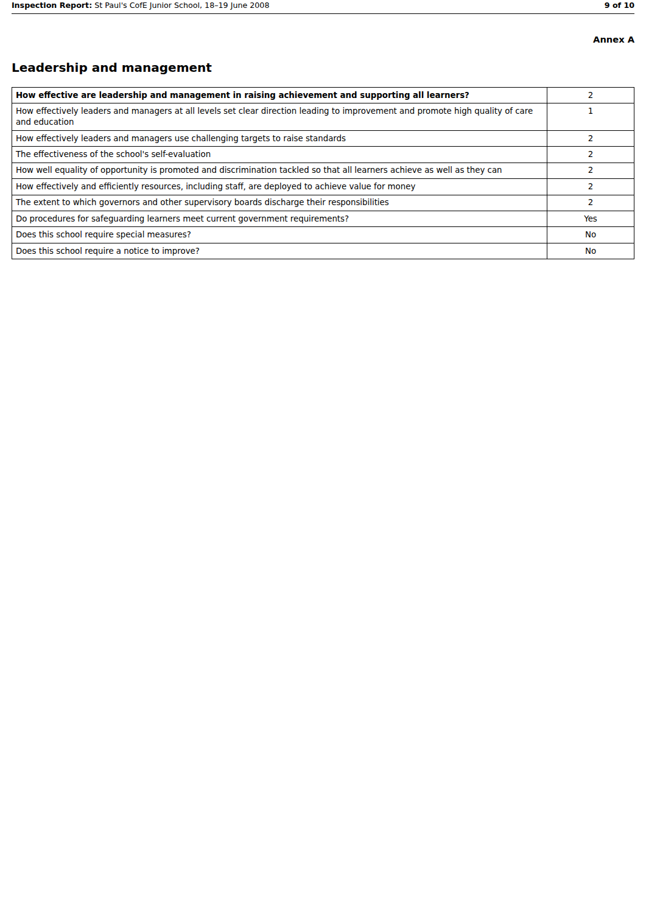Inspection Report: St Paul's CofE Junior School, 18–19 June 2008
9 of 10
Annex A
Leadership and management
| How effective are leadership and management in raising achievement and supporting all learners? | 2 |
| How effectively leaders and managers at all levels set clear direction leading to improvement and promote high quality of care and education | 1 |
| How effectively leaders and managers use challenging targets to raise standards | 2 |
| The effectiveness of the school's self-evaluation | 2 |
| How well equality of opportunity is promoted and discrimination tackled so that all learners achieve as well as they can | 2 |
| How effectively and efficiently resources, including staff, are deployed to achieve value for money | 2 |
| The extent to which governors and other supervisory boards discharge their responsibilities | 2 |
| Do procedures for safeguarding learners meet current government requirements? | Yes |
| Does this school require special measures? | No |
| Does this school require a notice to improve? | No |